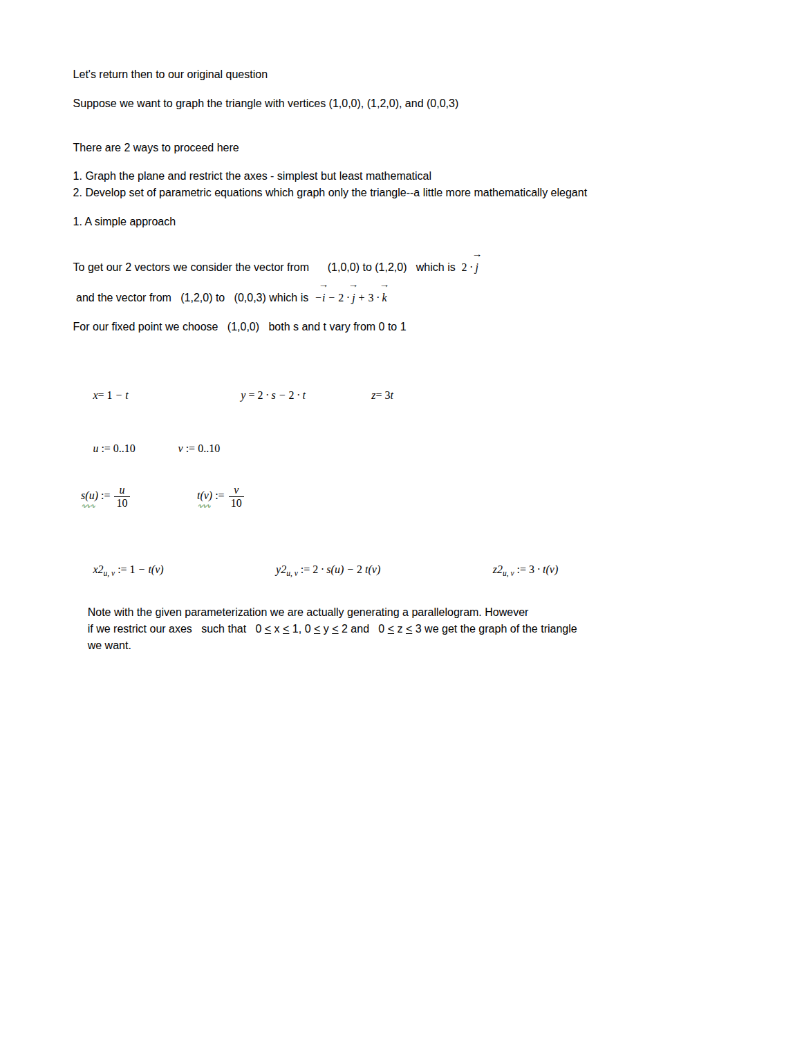Let's return then to our original question
Suppose we want to graph the triangle with vertices (1,0,0), (1,2,0), and (0,0,3)
There are 2 ways to proceed here
1. Graph the plane and restrict the axes - simplest but least mathematical
2. Develop set of parametric equations which graph only the triangle--a little more mathematically elegant
1. A simple approach
To get our 2 vectors we consider the vector from (1,0,0) to (1,2,0) which is 2 · j
and the vector from (1,2,0) to (0,0,3) which is −i − 2 · j + 3 · k
For our fixed point we choose (1,0,0) both s and t vary from 0 to 1
x= 1 − t y = 2 · s − 2 · t z= 3t
u := 0..10 v := 0..10
s(u) := u 10 t(v) := v 10
x2u, v := 1 − t(v) y2u, v := 2 · s(u) − 2 t(v) z2u, v := 3 · t(v)
Note with the given parameterization we are actually generating a parallelogram. However
if we restrict our axes such that 0 < x < 1, 0 < y < 2 and 0 < z < 3 we get the graph of the triangle
we want.